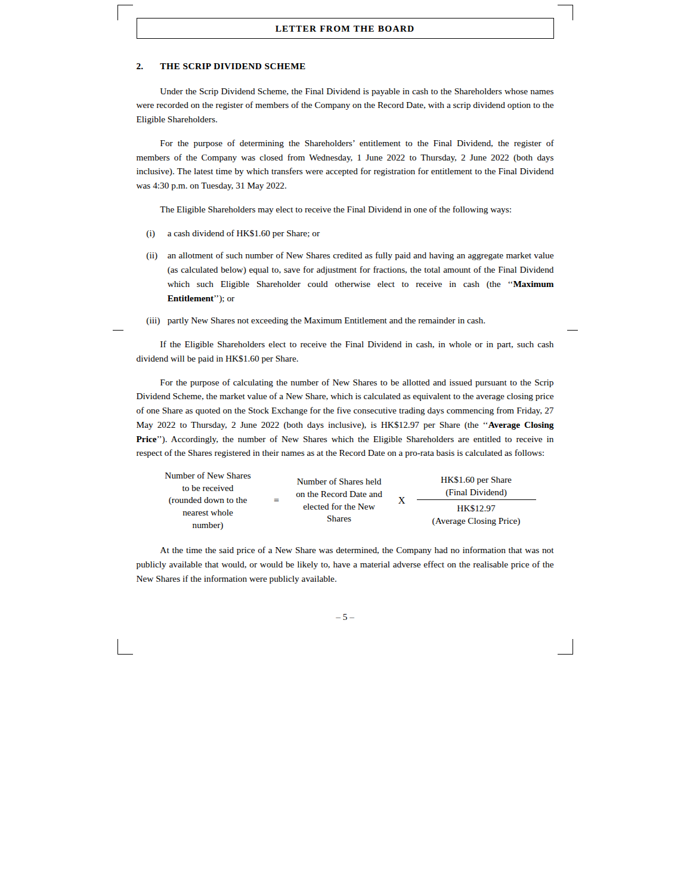LETTER FROM THE BOARD
2.
THE SCRIP DIVIDEND SCHEME
Under the Scrip Dividend Scheme, the Final Dividend is payable in cash to the Shareholders whose names were recorded on the register of members of the Company on the Record Date, with a scrip dividend option to the Eligible Shareholders.
For the purpose of determining the Shareholders’ entitlement to the Final Dividend, the register of members of the Company was closed from Wednesday, 1 June 2022 to Thursday, 2 June 2022 (both days inclusive). The latest time by which transfers were accepted for registration for entitlement to the Final Dividend was 4:30 p.m. on Tuesday, 31 May 2022.
The Eligible Shareholders may elect to receive the Final Dividend in one of the following ways:
(i) a cash dividend of HK$1.60 per Share; or
(ii) an allotment of such number of New Shares credited as fully paid and having an aggregate market value (as calculated below) equal to, save for adjustment for fractions, the total amount of the Final Dividend which such Eligible Shareholder could otherwise elect to receive in cash (the ‘‘Maximum Entitlement’’); or
(iii) partly New Shares not exceeding the Maximum Entitlement and the remainder in cash.
If the Eligible Shareholders elect to receive the Final Dividend in cash, in whole or in part, such cash dividend will be paid in HK$1.60 per Share.
For the purpose of calculating the number of New Shares to be allotted and issued pursuant to the Scrip Dividend Scheme, the market value of a New Share, which is calculated as equivalent to the average closing price of one Share as quoted on the Stock Exchange for the five consecutive trading days commencing from Friday, 27 May 2022 to Thursday, 2 June 2022 (both days inclusive), is HK$12.97 per Share (the ‘‘Average Closing Price’’). Accordingly, the number of New Shares which the Eligible Shareholders are entitled to receive in respect of the Shares registered in their names as at the Record Date on a pro-rata basis is calculated as follows:
| Number of New Shares to be received (rounded down to the nearest whole number) | = | Number of Shares held on the Record Date and elected for the New Shares | X | HK$1.60 per Share (Final Dividend) HK$12.97 (Average Closing Price) |
At the time the said price of a New Share was determined, the Company had no information that was not publicly available that would, or would be likely to, have a material adverse effect on the realisable price of the New Shares if the information were publicly available.
– 5 –